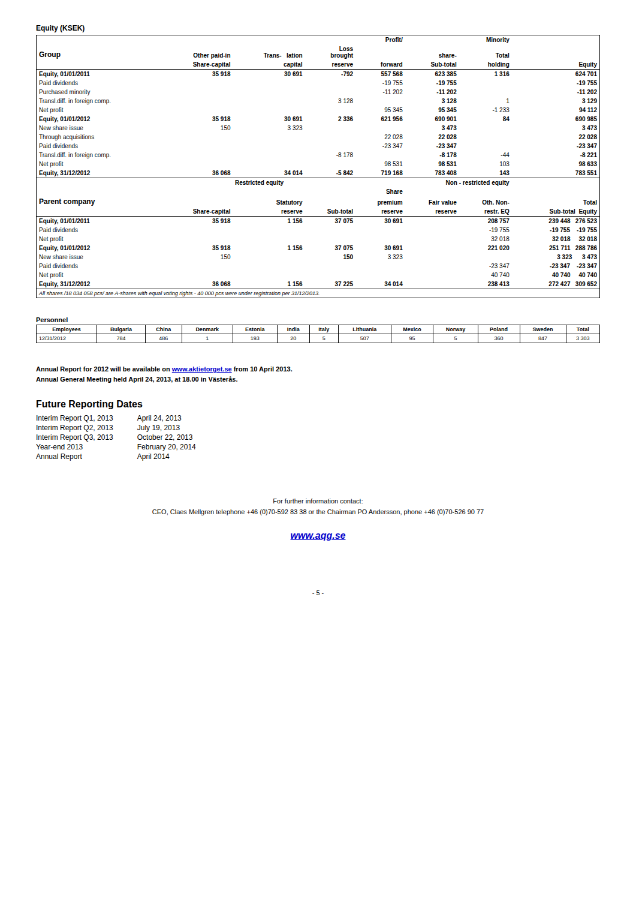Equity (KSEK)
| | | | | Profit/ | | Minority | |
| Group | Other paid-in | Trans- lation | Loss brought | | share- | Total | |
| | Share-capital | capital | reserve | forward | Sub-total | holding | Equity |
| Equity, 01/01/2011 | 35 918 | 30 691 | -792 | 557 568 | 623 385 | 1 316 | 624 701 |
| Paid dividends | | | | -19 755 | -19 755 | | -19 755 |
| Purchased minority | | | | -11 202 | -11 202 | | -11 202 |
| Transl.diff. in foreign comp. | | | 3 128 | | 3 128 | 1 | 3 129 |
| Net profit | | | | 95 345 | 95 345 | -1 233 | 94 112 |
| Equity, 01/01/2012 | 35 918 | 30 691 | 2 336 | 621 956 | 690 901 | 84 | 690 985 |
| New share issue | 150 | 3 323 | | | 3 473 | | 3 473 |
| Through acquisitions | | | | 22 028 | 22 028 | | 22 028 |
| Paid dividends | | | | -23 347 | -23 347 | | -23 347 |
| Transl.diff. in foreign comp. | | | -8 178 | | -8 178 | -44 | -8 221 |
| Net profit | | | | 98 531 | 98 531 | 103 | 98 633 |
| Equity, 31/12/2012 | 36 068 | 34 014 | -5 842 | 719 168 | 783 408 | 143 | 783 551 |
| | Restricted equity | Non - restricted equity |
| | | | | Share | | | |
| Parent company | | Statutory | | premium | Fair value | Oth. Non- | Total |
| | Share-capital | reserve | Sub-total | reserve | reserve | restr. EQ | Sub-total Equity |
| Equity, 01/01/2011 | 35 918 | 1 156 | 37 075 | 30 691 | | 208 757 | 239 448 276 523 |
| Paid dividends | | | | | | -19 755 | -19 755 -19 755 |
| Net profit | | | | | | 32 018 | 32 018 32 018 |
| Equity, 01/01/2012 | 35 918 | 1 156 | 37 075 | 30 691 | | 221 020 | 251 711 288 786 |
| New share issue | 150 | | 150 | 3 323 | | | 3 323 3 473 |
| Paid dividends | | | | | | -23 347 | -23 347 -23 347 |
| Net profit | | | | | | 40 740 | 40 740 40 740 |
| Equity, 31/12/2012 | 36 068 | 1 156 | 37 225 | 34 014 | | 238 413 | 272 427 309 652 |
| All shares /18 034 058 pcs/ are A-shares with equal voting rights - 40 000 pcs were under registration per 31/12/2013. |
Personnel
| Employees | Bulgaria | China | Denmark | Estonia | India | Italy | Lithuania | Mexico | Norway | Poland | Sweden | Total |
| --- | --- | --- | --- | --- | --- | --- | --- | --- | --- | --- | --- | --- |
| 12/31/2012 | 784 | 486 | 1 | 193 | 20 | 5 | 507 | 95 | 5 | 360 | 847 | 3 303 |
Annual Report for 2012 will be available on www.aktietorget.se from 10 April 2013.
Annual General Meeting held April 24, 2013, at 18.00 in Västerås.
Future Reporting Dates
| Interim Report Q1, 2013 | April 24, 2013 |
| Interim Report Q2, 2013 | July 19, 2013 |
| Interim Report Q3, 2013 | October 22, 2013 |
| Year-end 2013 | February 20, 2014 |
| Annual Report | April 2014 |
For further information contact:
CEO, Claes Mellgren telephone +46 (0)70-592 83 38 or the Chairman PO Andersson, phone +46 (0)70-526 90 77
www.aqg.se
- 5 -